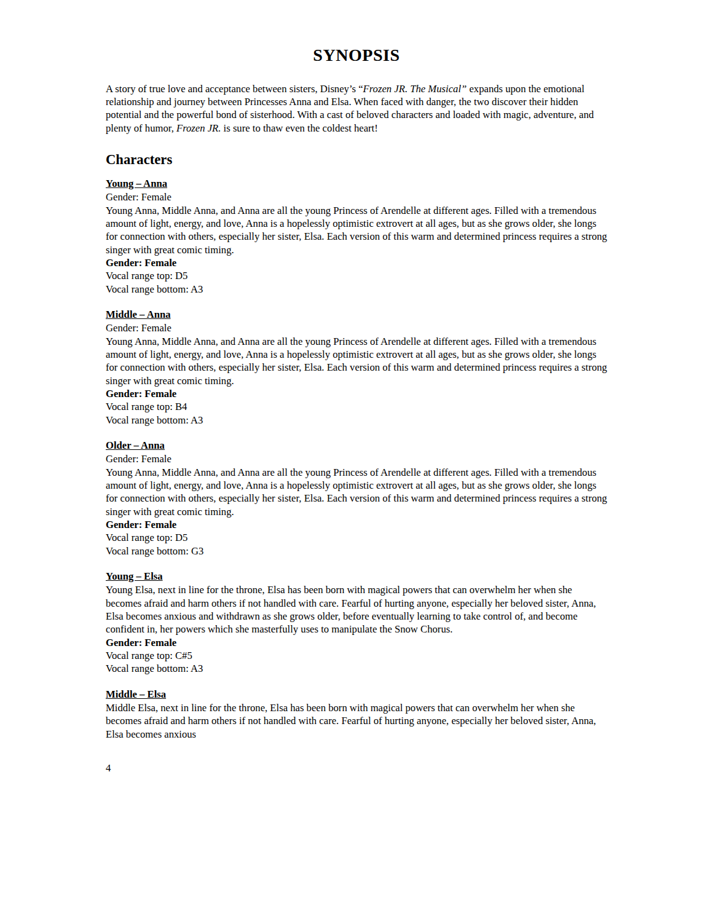SYNOPSIS
A story of true love and acceptance between sisters, Disney’s “Frozen JR. The Musical” expands upon the emotional relationship and journey between Princesses Anna and Elsa. When faced with danger, the two discover their hidden potential and the powerful bond of sisterhood. With a cast of beloved characters and loaded with magic, adventure, and plenty of humor, Frozen JR. is sure to thaw even the coldest heart!
Characters
Young – Anna
Gender: Female
Young Anna, Middle Anna, and Anna are all the young Princess of Arendelle at different ages. Filled with a tremendous amount of light, energy, and love, Anna is a hopelessly optimistic extrovert at all ages, but as she grows older, she longs for connection with others, especially her sister, Elsa. Each version of this warm and determined princess requires a strong singer with great comic timing.
Gender: Female
Vocal range top: D5
Vocal range bottom: A3
Middle – Anna
Gender: Female
Young Anna, Middle Anna, and Anna are all the young Princess of Arendelle at different ages. Filled with a tremendous amount of light, energy, and love, Anna is a hopelessly optimistic extrovert at all ages, but as she grows older, she longs for connection with others, especially her sister, Elsa. Each version of this warm and determined princess requires a strong singer with great comic timing.
Gender: Female
Vocal range top: B4
Vocal range bottom: A3
Older – Anna
Gender: Female
Young Anna, Middle Anna, and Anna are all the young Princess of Arendelle at different ages. Filled with a tremendous amount of light, energy, and love, Anna is a hopelessly optimistic extrovert at all ages, but as she grows older, she longs for connection with others, especially her sister, Elsa. Each version of this warm and determined princess requires a strong singer with great comic timing.
Gender: Female
Vocal range top: D5
Vocal range bottom: G3
Young – Elsa
Young Elsa, next in line for the throne, Elsa has been born with magical powers that can overwhelm her when she becomes afraid and harm others if not handled with care. Fearful of hurting anyone, especially her beloved sister, Anna, Elsa becomes anxious and withdrawn as she grows older, before eventually learning to take control of, and become confident in, her powers which she masterfully uses to manipulate the Snow Chorus.
Gender: Female
Vocal range top: C#5
Vocal range bottom: A3
Middle – Elsa
Middle Elsa, next in line for the throne, Elsa has been born with magical powers that can overwhelm her when she becomes afraid and harm others if not handled with care. Fearful of hurting anyone, especially her beloved sister, Anna, Elsa becomes anxious
4